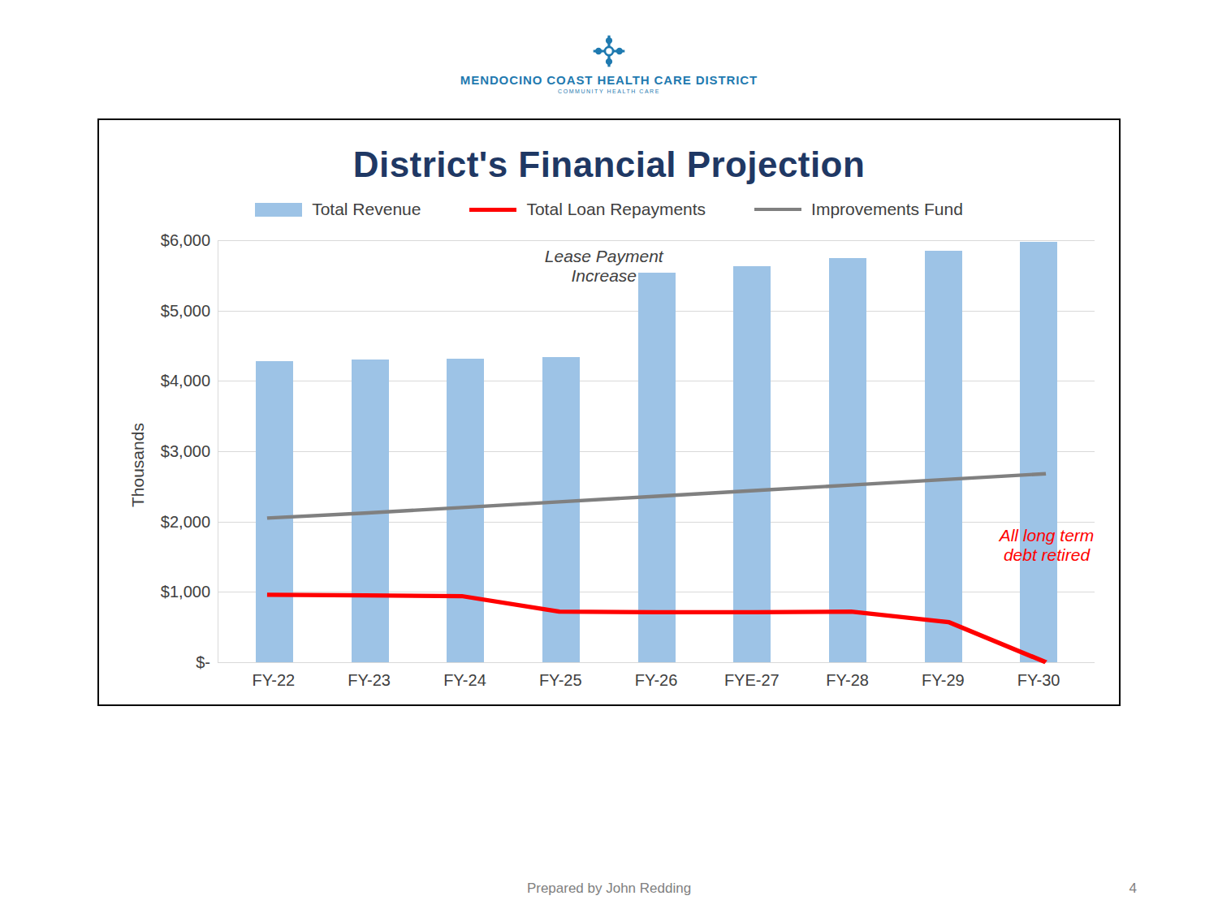Mendocino Coast Health Care District
Community Health Care
District's Financial Projection
Total Revenue
Total Loan Repayments
Improvements Fund
Thousands
$6,000
$5,000
$4,000
$3,000
$2,000
$1,000
$-
Lease Payment
Increase
All long term debt retired
FY-22 FY-23 FY-24 FY-25 FY-26 FYE-27 FY-28 FY-29 FY-30
Prepared by John Redding 4